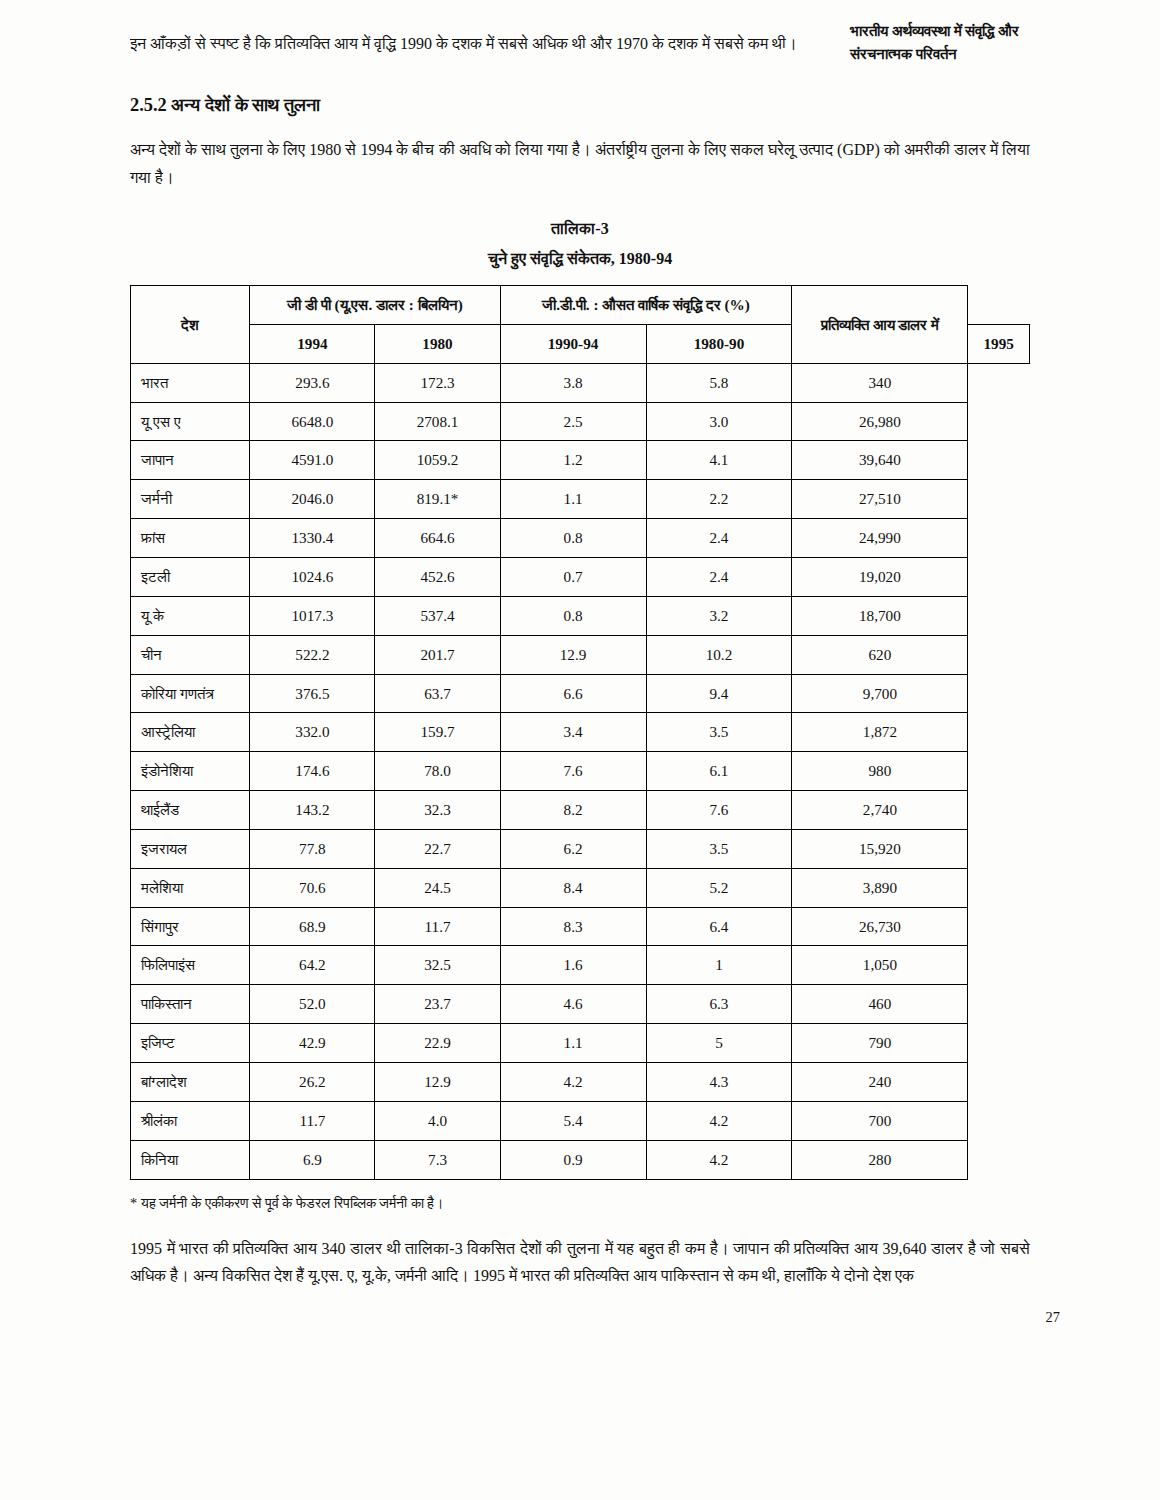भारतीय अर्थव्यवस्था में संवृद्धि और संरचनात्मक परिवर्तन
इन आँकड़ों से स्पष्ट है कि प्रतिव्यक्ति आय में वृद्धि 1990 के दशक में सबसे अधिक थी और 1970 के दशक में सबसे कम थी।
2.5.2 अन्य देशों के साथ तुलना
अन्य देशों के साथ तुलना के लिए 1980 से 1994 के बीच की अवधि को लिया गया है। अंतर्राष्ट्रीय तुलना के लिए सकल घरेलू उत्पाद (GDP) को अमरीकी डालर में लिया गया है।
तालिका-3
चुने हुए संवृद्धि संकेतक, 1980-94
| देश | जी डी पी (यू.एस. डालर : बिलयिन) | जी.डी.पी. : औसत वार्षिक संवृद्धि दर (%) | प्रतिव्यक्ति आय डालर में |
| --- | --- | --- | --- |
| 1994 | 1980 | 1990-94 | 1980-90 | 1995 |
| भारत | 293.6 | 172.3 | 3.8 | 5.8 | 340 |
| यू एस ए | 6648.0 | 2708.1 | 2.5 | 3.0 | 26,980 |
| जापान | 4591.0 | 1059.2 | 1.2 | 4.1 | 39,640 |
| जर्मनी | 2046.0 | 819.1* | 1.1 | 2.2 | 27,510 |
| फ्रांस | 1330.4 | 664.6 | 0.8 | 2.4 | 24,990 |
| इटली | 1024.6 | 452.6 | 0.7 | 2.4 | 19,020 |
| यू के | 1017.3 | 537.4 | 0.8 | 3.2 | 18,700 |
| चीन | 522.2 | 201.7 | 12.9 | 10.2 | 620 |
| कोरिया गणतंत्र | 376.5 | 63.7 | 6.6 | 9.4 | 9,700 |
| आस्ट्रेलिया | 332.0 | 159.7 | 3.4 | 3.5 | 1,872 |
| इंडोनेशिया | 174.6 | 78.0 | 7.6 | 6.1 | 980 |
| थाईलैंड | 143.2 | 32.3 | 8.2 | 7.6 | 2,740 |
| इजरायल | 77.8 | 22.7 | 6.2 | 3.5 | 15,920 |
| मलेशिया | 70.6 | 24.5 | 8.4 | 5.2 | 3,890 |
| सिंगापुर | 68.9 | 11.7 | 8.3 | 6.4 | 26,730 |
| फिलिपाइंस | 64.2 | 32.5 | 1.6 | 1 | 1,050 |
| पाकिस्तान | 52.0 | 23.7 | 4.6 | 6.3 | 460 |
| इजिप्ट | 42.9 | 22.9 | 1.1 | 5 | 790 |
| बांग्लादेश | 26.2 | 12.9 | 4.2 | 4.3 | 240 |
| श्रीलंका | 11.7 | 4.0 | 5.4 | 4.2 | 700 |
| किनिया | 6.9 | 7.3 | 0.9 | 4.2 | 280 |
* यह जर्मनी के एकीकरण से पूर्व के फेडरल रिपब्लिक जर्मनी का है।
1995 में भारत की प्रतिव्यक्ति आय 340 डालर थी तालिका-3 विकसित देशों की तुलना में यह बहुत ही कम है। जापान की प्रतिव्यक्ति आय 39,640 डालर है जो सबसे अधिक है। अन्य विकसित देश हैं यू.एस. ए, यू.के, जर्मनी आदि। 1995 में भारत की प्रतिव्यक्ति आय पाकिस्तान से कम थी, हालाँकि ये दोनो देश एक
27